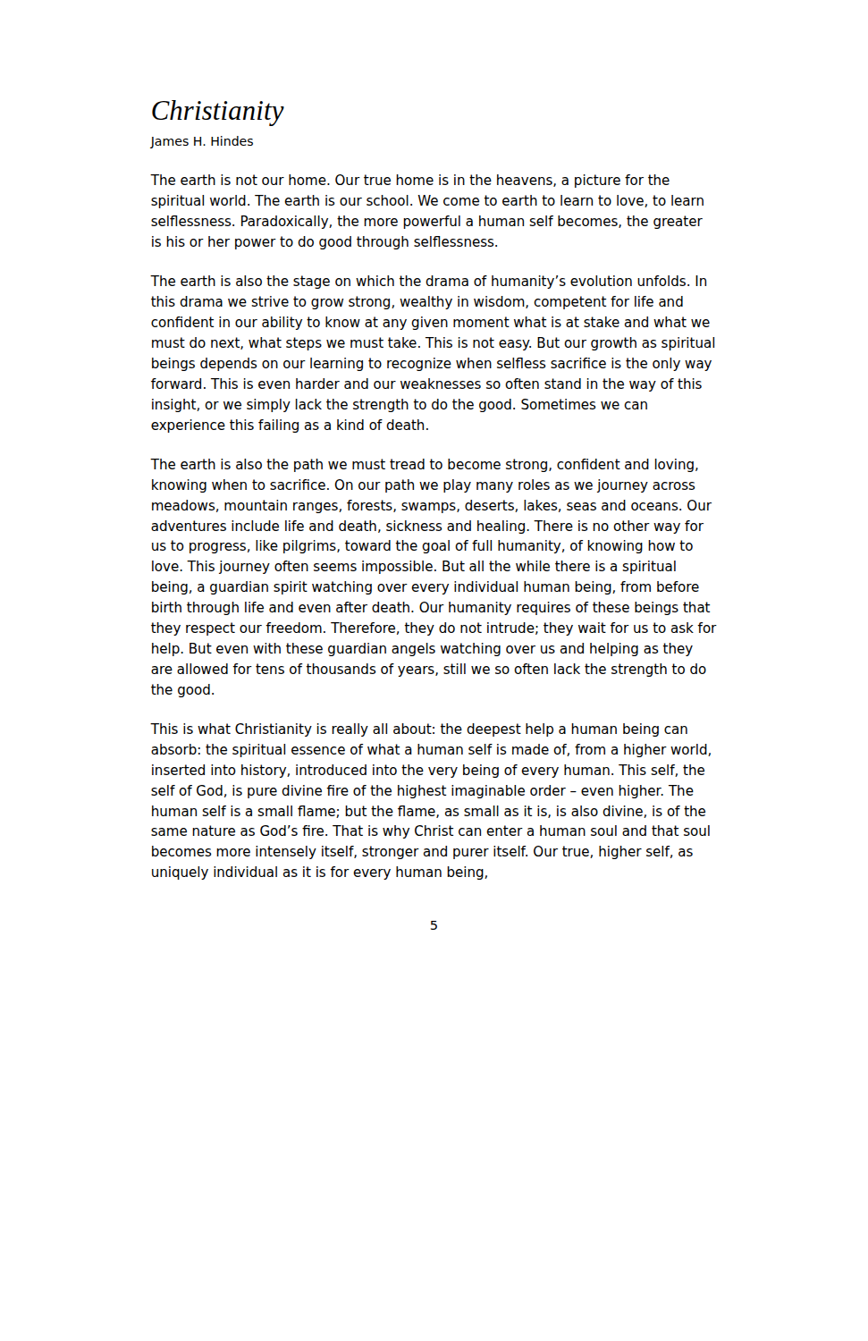Christianity
James H. Hindes
The earth is not our home. Our true home is in the heavens, a picture for the spiritual world. The earth is our school. We come to earth to learn to love, to learn selflessness. Paradoxically, the more powerful a human self becomes, the greater is his or her power to do good through selflessness.
The earth is also the stage on which the drama of humanity’s evolution unfolds. In this drama we strive to grow strong, wealthy in wisdom, competent for life and confident in our ability to know at any given moment what is at stake and what we must do next, what steps we must take. This is not easy. But our growth as spiritual beings depends on our learning to recognize when selfless sacrifice is the only way forward. This is even harder and our weaknesses so often stand in the way of this insight, or we simply lack the strength to do the good. Sometimes we can experience this failing as a kind of death.
The earth is also the path we must tread to become strong, confident and loving, knowing when to sacrifice. On our path we play many roles as we journey across meadows, mountain ranges, forests, swamps, deserts, lakes, seas and oceans. Our adventures include life and death, sickness and healing. There is no other way for us to progress, like pilgrims, toward the goal of full humanity, of knowing how to love. This journey often seems impossible. But all the while there is a spiritual being, a guardian spirit watching over every individual human being, from before birth through life and even after death. Our humanity requires of these beings that they respect our freedom. Therefore, they do not intrude; they wait for us to ask for help. But even with these guardian angels watching over us and helping as they are allowed for tens of thousands of years, still we so often lack the strength to do the good.
This is what Christianity is really all about: the deepest help a human being can absorb: the spiritual essence of what a human self is made of, from a higher world, inserted into history, introduced into the very being of every human. This self, the self of God, is pure divine fire of the highest imaginable order – even higher. The human self is a small flame; but the flame, as small as it is, is also divine, is of the same nature as God’s fire. That is why Christ can enter a human soul and that soul becomes more intensely itself, stronger and purer itself. Our true, higher self, as uniquely individual as it is for every human being,
5